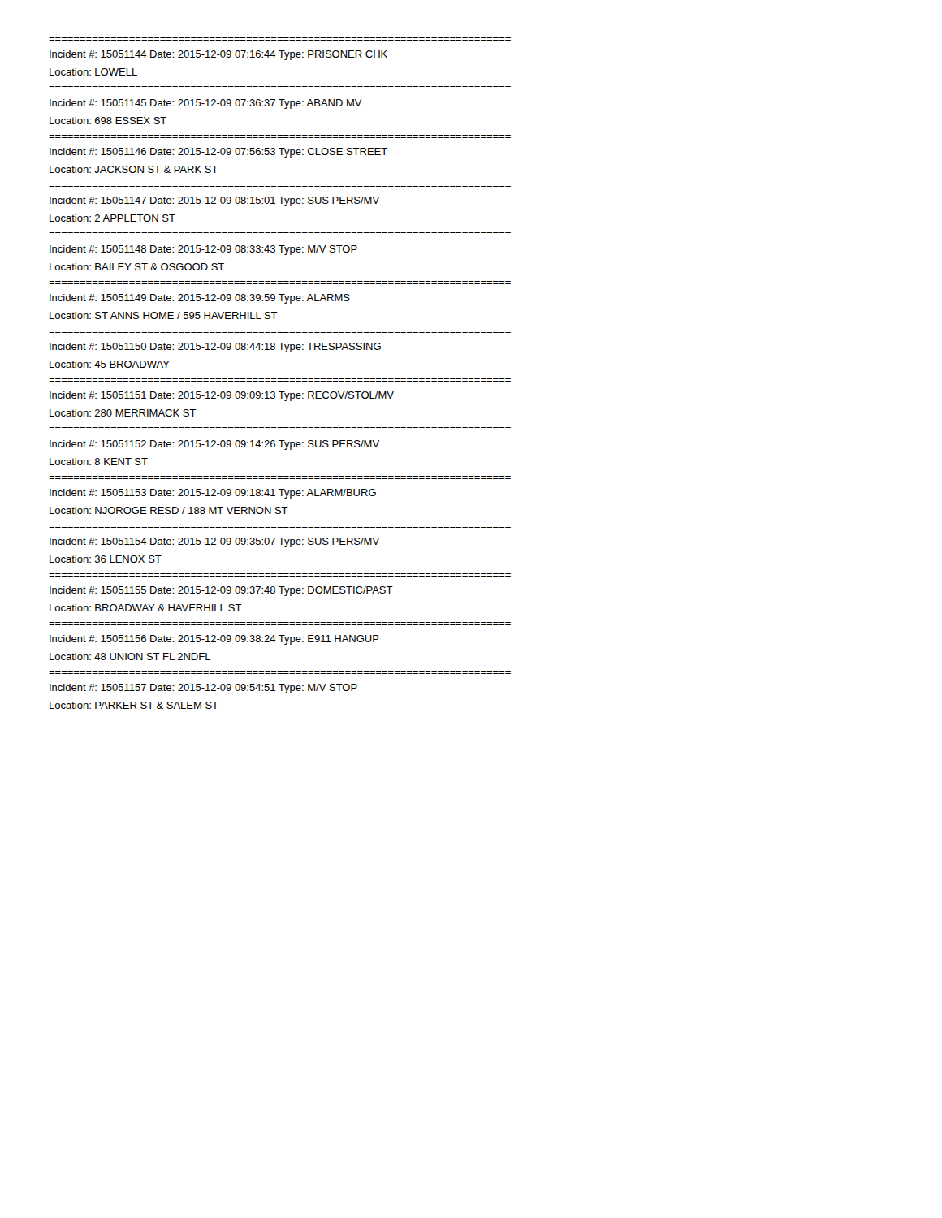===========================================================================
Incident #: 15051144 Date: 2015-12-09 07:16:44 Type: PRISONER CHK
Location: LOWELL
===========================================================================
Incident #: 15051145 Date: 2015-12-09 07:36:37 Type: ABAND MV
Location: 698 ESSEX ST
===========================================================================
Incident #: 15051146 Date: 2015-12-09 07:56:53 Type: CLOSE STREET
Location: JACKSON ST & PARK ST
===========================================================================
Incident #: 15051147 Date: 2015-12-09 08:15:01 Type: SUS PERS/MV
Location: 2 APPLETON ST
===========================================================================
Incident #: 15051148 Date: 2015-12-09 08:33:43 Type: M/V STOP
Location: BAILEY ST & OSGOOD ST
===========================================================================
Incident #: 15051149 Date: 2015-12-09 08:39:59 Type: ALARMS
Location: ST ANNS HOME / 595 HAVERHILL ST
===========================================================================
Incident #: 15051150 Date: 2015-12-09 08:44:18 Type: TRESPASSING
Location: 45 BROADWAY
===========================================================================
Incident #: 15051151 Date: 2015-12-09 09:09:13 Type: RECOV/STOL/MV
Location: 280 MERRIMACK ST
===========================================================================
Incident #: 15051152 Date: 2015-12-09 09:14:26 Type: SUS PERS/MV
Location: 8 KENT ST
===========================================================================
Incident #: 15051153 Date: 2015-12-09 09:18:41 Type: ALARM/BURG
Location: NJOROGE RESD / 188 MT VERNON ST
===========================================================================
Incident #: 15051154 Date: 2015-12-09 09:35:07 Type: SUS PERS/MV
Location: 36 LENOX ST
===========================================================================
Incident #: 15051155 Date: 2015-12-09 09:37:48 Type: DOMESTIC/PAST
Location: BROADWAY & HAVERHILL ST
===========================================================================
Incident #: 15051156 Date: 2015-12-09 09:38:24 Type: E911 HANGUP
Location: 48 UNION ST FL 2NDFL
===========================================================================
Incident #: 15051157 Date: 2015-12-09 09:54:51 Type: M/V STOP
Location: PARKER ST & SALEM ST